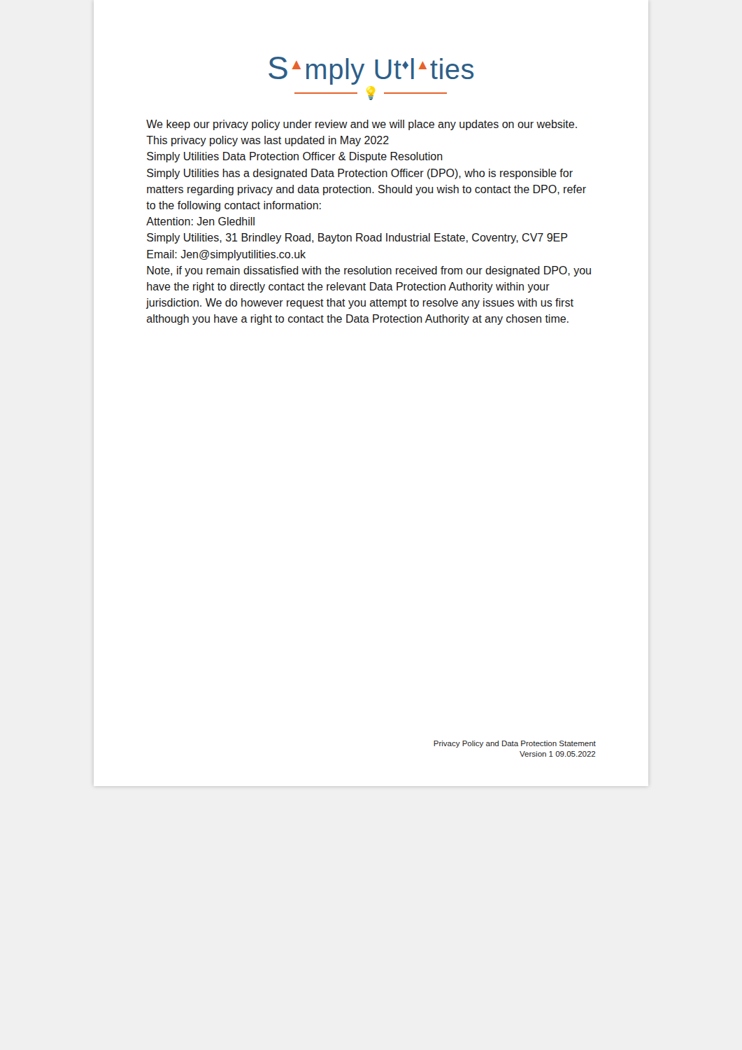S▲mply Ut♦l▲ties
💡
We keep our privacy policy under review and we will place any updates on our website. This privacy policy was last updated in May 2022
Simply Utilities Data Protection Officer & Dispute Resolution
Simply Utilities has a designated Data Protection Officer (DPO), who is responsible for matters regarding privacy and data protection. Should you wish to contact the DPO, refer to the following contact information:
Attention: Jen Gledhill
Simply Utilities, 31 Brindley Road, Bayton Road Industrial Estate, Coventry, CV7 9EP
Email: Jen@simplyutilities.co.uk
Note, if you remain dissatisfied with the resolution received from our designated DPO, you have the right to directly contact the relevant Data Protection Authority within your jurisdiction. We do however request that you attempt to resolve any issues with us first although you have a right to contact the Data Protection Authority at any chosen time.
Privacy Policy and Data Protection Statement
Version 1 09.05.2022